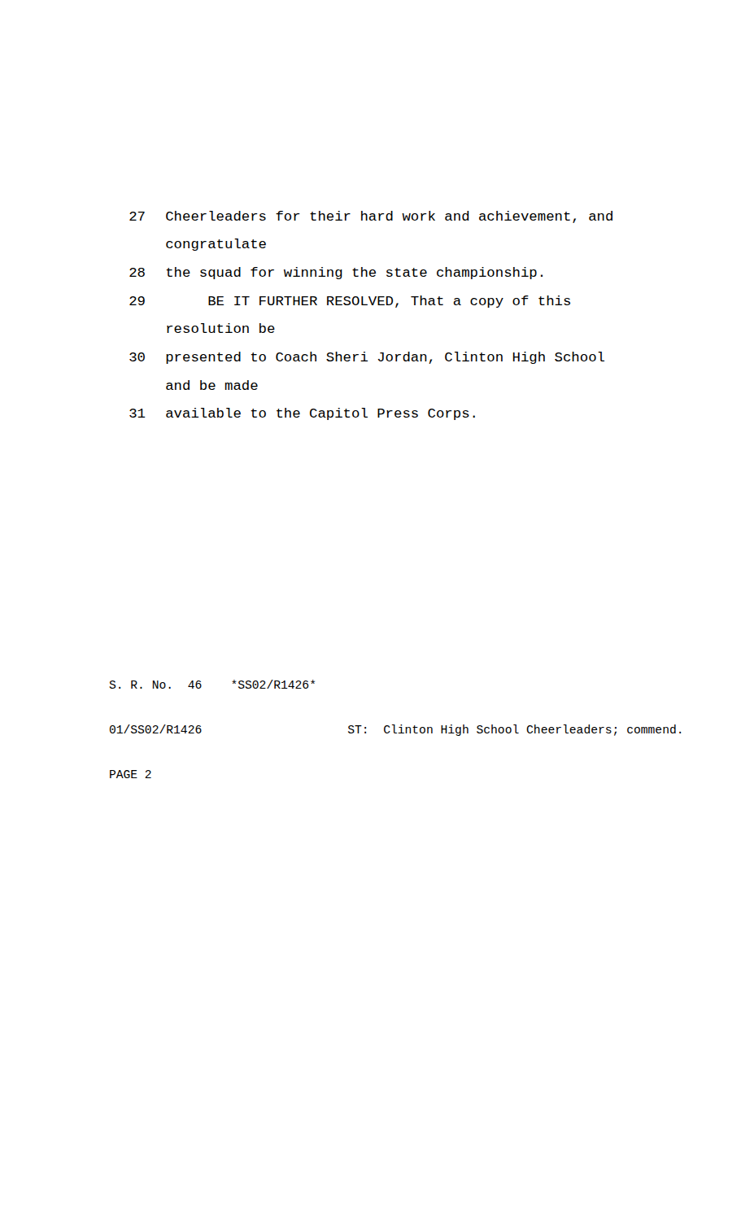27 Cheerleaders for their hard work and achievement, and congratulate
28 the squad for winning the state championship.
29 BE IT FURTHER RESOLVED, That a copy of this resolution be
30 presented to Coach Sheri Jordan, Clinton High School and be made
31 available to the Capitol Press Corps.
S. R. No. 46 *SS02/R1426*
01/SS02/R1426 ST: Clinton High School Cheerleaders; commend.
PAGE 2